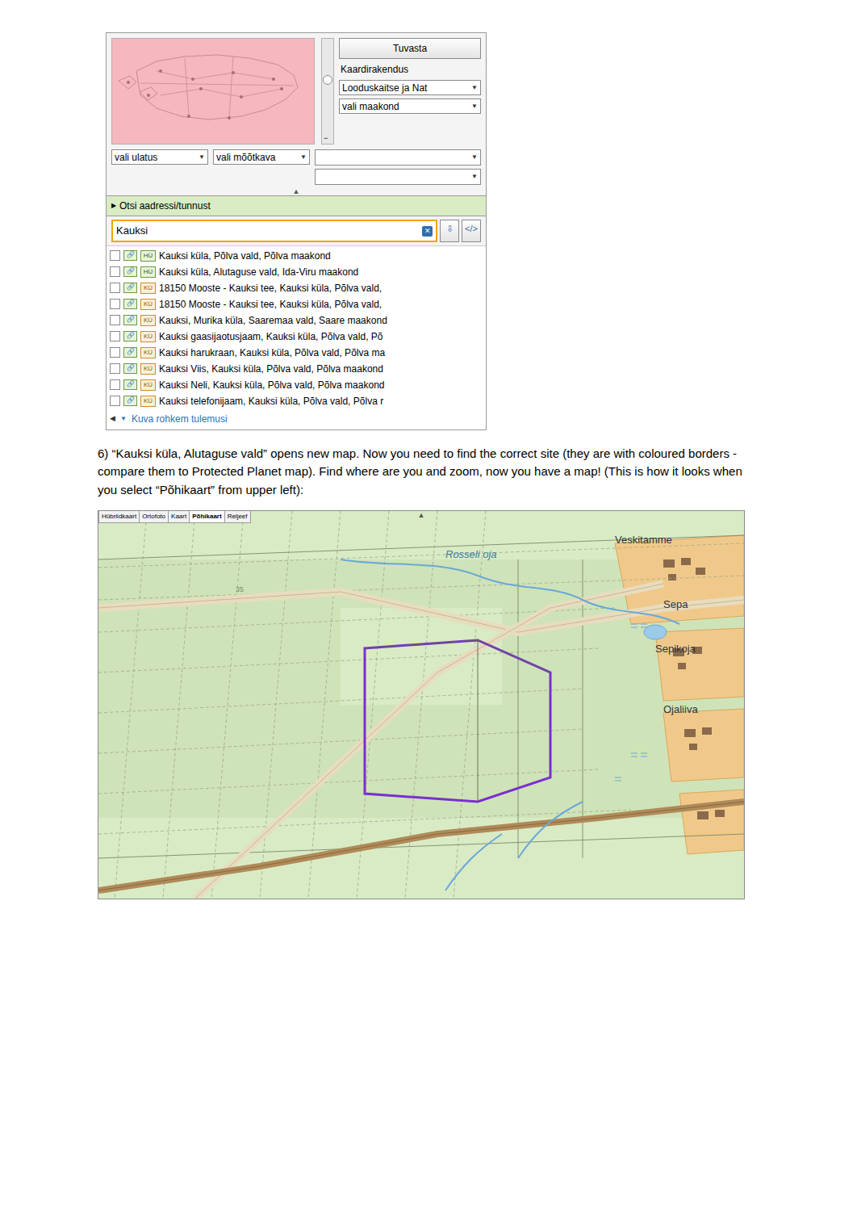−
Tuvasta
Kaardirakendus
Looduskaitse ja Nat▼
vali maakond▼
vali ulatus▼
vali mõõtkava▼
▼
▼
▲
▶ Otsi aadressi/tunnust
Kauksi ✕
⇩
</>
🔗HÜ Kauksi küla, Põlva vald, Põlva maakond
🔗HÜ Kauksi küla, Alutaguse vald, Ida-Viru maakond
🔗KÜ 18150 Mooste - Kauksi tee, Kauksi küla, Põlva vald,
🔗KÜ 18150 Mooste - Kauksi tee, Kauksi küla, Põlva vald,
🔗KÜ Kauksi, Murika küla, Saaremaa vald, Saare maakond
🔗KÜ Kauksi gaasijaotusjaam, Kauksi küla, Põlva vald, Põ
🔗KÜ Kauksi harukraan, Kauksi küla, Põlva vald, Põlva ma
🔗KÜ Kauksi Viis, Kauksi küla, Põlva vald, Põlva maakond
🔗KÜ Kauksi Neli, Kauksi küla, Põlva vald, Põlva maakond
🔗KÜ Kauksi telefonijaam, Kauksi küla, Põlva vald, Põlva r
◀ ▼ Kuva rohkem tulemusi
6) “Kauksi küla, Alutaguse vald” opens new map. Now you need to find the correct site (they are with coloured borders - compare them to Protected Planet map). Find where are you and zoom, now you have a map! (This is how it looks when you select “Põhikaart” from upper left):
▲
Hübriidkaart Ortofoto Kaart Põhikaart Reljeef
Rosseli oja 35 Veskitamme Sepa Sepikoja Ojaliiva